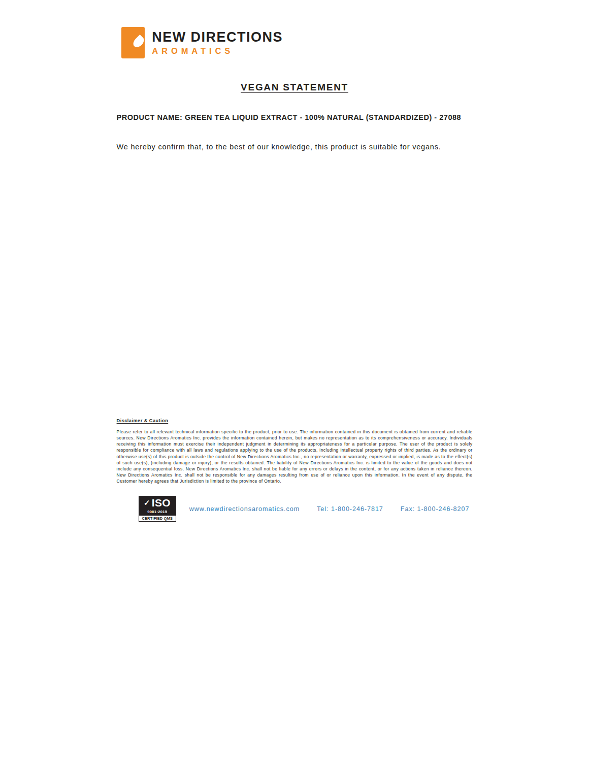NEW DIRECTIONS
AROMATICS
VEGAN STATEMENT
PRODUCT NAME: GREEN TEA LIQUID EXTRACT - 100% NATURAL (STANDARDIZED) - 27088
We hereby confirm that, to the best of our knowledge, this product is suitable for vegans.
Disclaimer & Caution
Please refer to all relevant technical information specific to the product, prior to use. The information contained in this document is obtained from current and reliable sources. New Directions Aromatics Inc. provides the information contained herein, but makes no representation as to its comprehensiveness or accuracy. Individuals receiving this information must exercise their independent judgment in determining its appropriateness for a particular purpose. The user of the product is solely responsible for compliance with all laws and regulations applying to the use of the products, including intellectual property rights of third parties. As the ordinary or otherwise use(s) of this product is outside the control of New Directions Aromatics Inc., no representation or warranty, expressed or implied, is made as to the effect(s) of such use(s), (including damage or injury), or the results obtained. The liability of New Directions Aromatics Inc. is limited to the value of the goods and does not include any consequential loss. New Directions Aromatics Inc. shall not be liable for any errors or delays in the content, or for any actions taken in reliance thereon. New Directions Aromatics Inc. shall not be responsible for any damages resulting from use of or reliance upon this information. In the event of any dispute, the Customer hereby agrees that Jurisdiction is limited to the province of Ontario.
✓ISO
9001:2015
CERTIFIED QMS
www.newdirectionsaromatics.com Tel: 1-800-246-7817 Fax: 1-800-246-8207